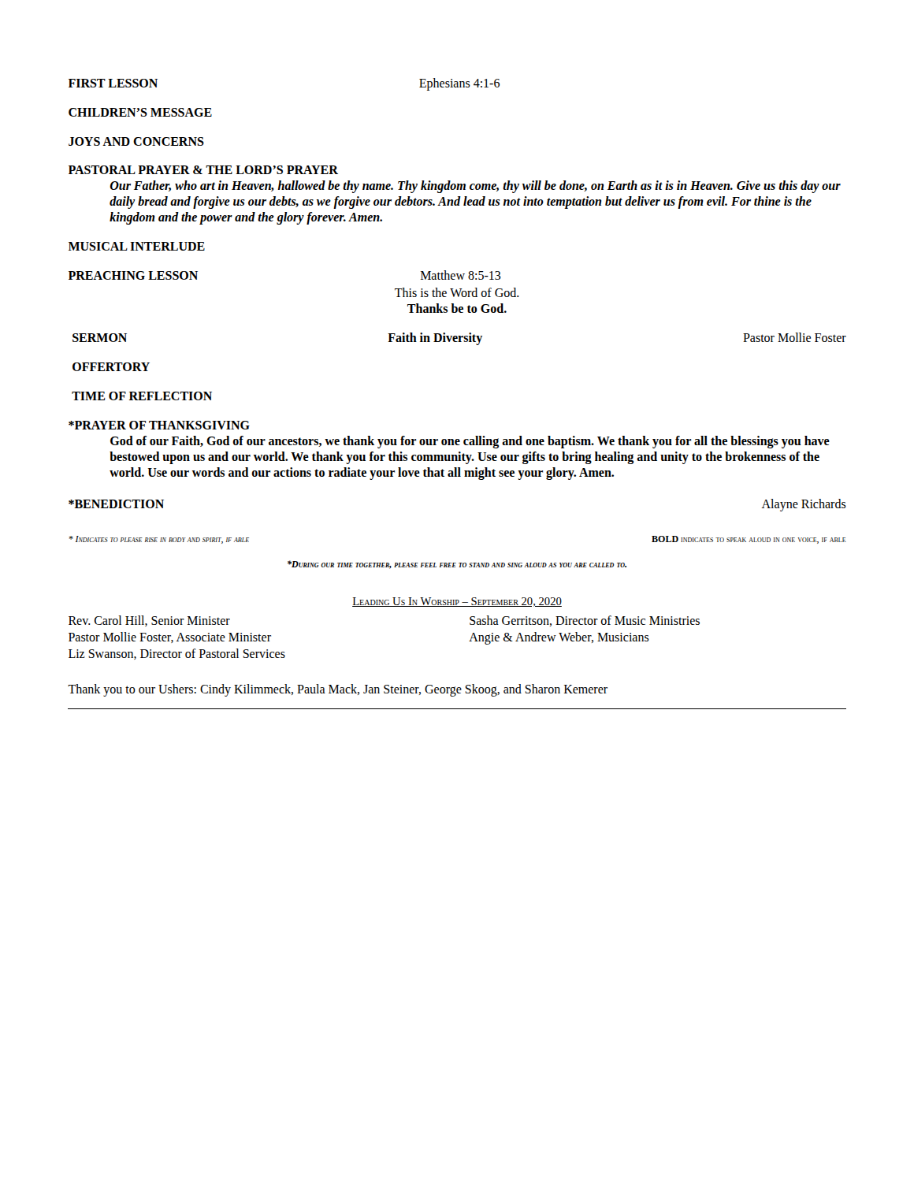FIRST LESSON Ephesians 4:1-6 FIRST LESSON
CHILDREN’S MESSAGE
JOYS AND CONCERNS
PASTORAL PRAYER & THE LORD’S PRAYER
Our Father, who art in Heaven, hallowed be thy name. Thy kingdom come, thy will be done, on Earth as it is in Heaven. Give us this day our daily bread and forgive us our debts, as we forgive our debtors. And lead us not into temptation but deliver us from evil. For thine is the kingdom and the power and the glory forever. Amen.
MUSICAL INTERLUDE
PREACHING LESSON Matthew 8:5-13 PREACHING LESSON
This is the Word of God.
Thanks be to God.
SERMON Faith in Diversity Pastor Mollie Foster
OFFERTORY
TIME OF REFLECTION
*PRAYER OF THANKSGIVING
God of our Faith, God of our ancestors, we thank you for our one calling and one baptism. We thank you for all the blessings you have bestowed upon us and our world. We thank you for this community. Use our gifts to bring healing and unity to the brokenness of the world. Use our words and our actions to radiate your love that all might see your glory. Amen.
*BENEDICTION Alayne Richards
* Indicates to please rise in body and spirit, if able BOLD indicates to speak aloud in one voice, if able
*During our time together, please feel free to stand and sing aloud as you are called to.
Leading Us In Worship – September 20, 2020
| Rev. Carol Hill, Senior Minister | Sasha Gerritson, Director of Music Ministries |
| Pastor Mollie Foster, Associate Minister | Angie & Andrew Weber, Musicians |
| Liz Swanson, Director of Pastoral Services | |
Thank you to our Ushers: Cindy Kilimmeck, Paula Mack, Jan Steiner, George Skoog, and Sharon Kemerer